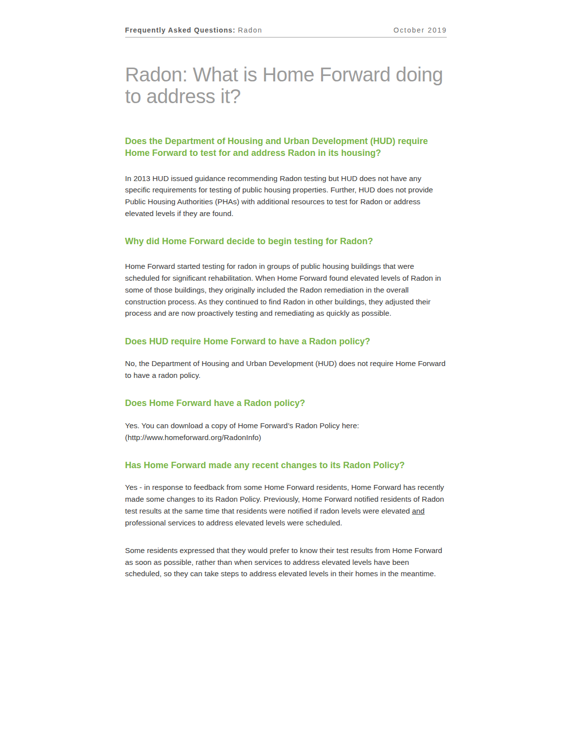Frequently Asked Questions: Radon
October 2019
Radon: What is Home Forward doing to address it?
Does the Department of Housing and Urban Development (HUD) require Home Forward to test for and address Radon in its housing?
In 2013 HUD issued guidance recommending Radon testing but HUD does not have any specific requirements for testing of public housing properties. Further, HUD does not provide Public Housing Authorities (PHAs) with additional resources to test for Radon or address elevated levels if they are found.
Why did Home Forward decide to begin testing for Radon?
Home Forward started testing for radon in groups of public housing buildings that were scheduled for significant rehabilitation. When Home Forward found elevated levels of Radon in some of those buildings, they originally included the Radon remediation in the overall construction process. As they continued to find Radon in other buildings, they adjusted their process and are now proactively testing and remediating as quickly as possible.
Does HUD require Home Forward to have a Radon policy?
No, the Department of Housing and Urban Development (HUD) does not require Home Forward to have a radon policy.
Does Home Forward have a Radon policy?
Yes. You can download a copy of Home Forward’s Radon Policy here:
(http://www.homeforward.org/RadonInfo)
Has Home Forward made any recent changes to its Radon Policy?
Yes - in response to feedback from some Home Forward residents, Home Forward has recently made some changes to its Radon Policy. Previously, Home Forward notified residents of Radon test results at the same time that residents were notified if radon levels were elevated and professional services to address elevated levels were scheduled.
Some residents expressed that they would prefer to know their test results from Home Forward as soon as possible, rather than when services to address elevated levels have been scheduled, so they can take steps to address elevated levels in their homes in the meantime.